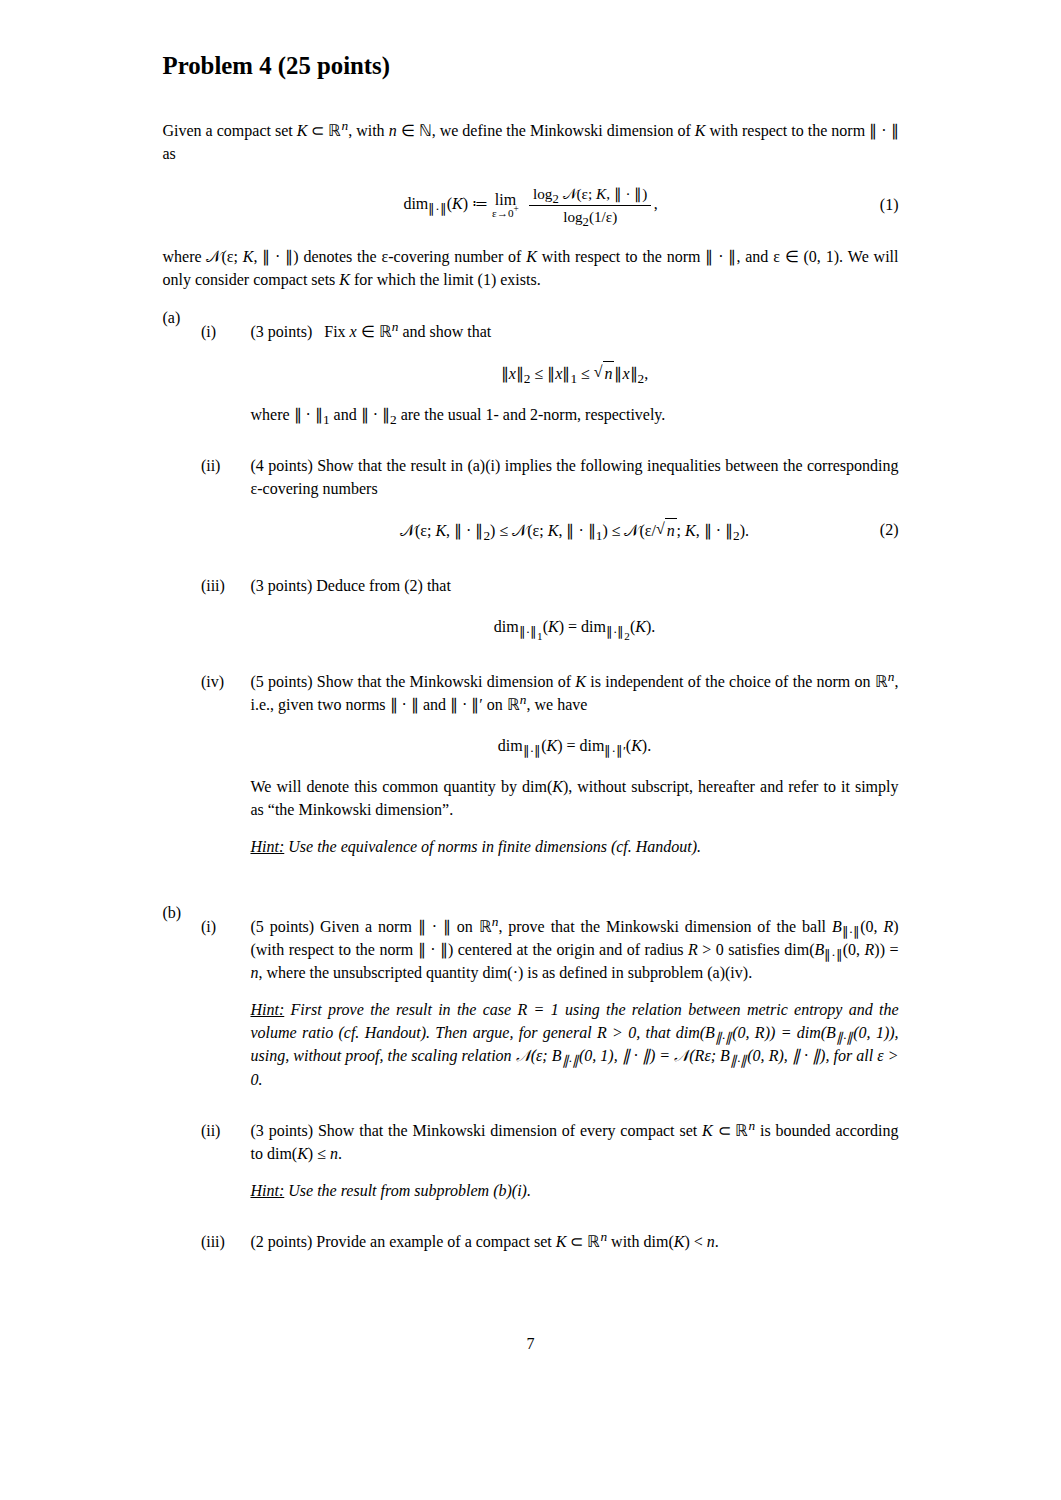Problem 4 (25 points)
Given a compact set K ⊂ ℝn, with n ∈ ℕ, we define the Minkowski dimension of K with respect to the norm ∥ · ∥ as
dim∥·∥(K) ≔ lim ε→0+ log2 𝒩(ε; K, ∥ · ∥) log2(1/ε), (1)
where 𝒩(ε; K, ∥ · ∥) denotes the ε-covering number of K with respect to the norm ∥ · ∥, and ε ∈ (0, 1). We will only consider compact sets K for which the limit (1) exists.
(a)
(i)
(3 points) Fix x ∈ ℝn and show that
∥x∥2 ≤ ∥x∥1 ≤ n∥x∥2,
where ∥ · ∥1 and ∥ · ∥2 are the usual 1- and 2-norm, respectively.
(ii)
(4 points) Show that the result in (a)(i) implies the following inequalities between the corresponding ε-covering numbers
𝒩(ε; K, ∥ · ∥2) ≤ 𝒩(ε; K, ∥ · ∥1) ≤ 𝒩(ε/n; K, ∥ · ∥2). (2)
(iii)
(3 points) Deduce from (2) that
dim∥·∥1(K) = dim∥·∥2(K).
(iv)
(5 points) Show that the Minkowski dimension of K is independent of the choice of the norm on ℝn, i.e., given two norms ∥ · ∥ and ∥ · ∥′ on ℝn, we have
dim∥·∥(K) = dim∥·∥′(K).
We will denote this common quantity by dim(K), without subscript, hereafter and refer to it simply as “the Minkowski dimension”.
Hint: Use the equivalence of norms in finite dimensions (cf. Handout).
(b)
(i)
(5 points) Given a norm ∥ · ∥ on ℝn, prove that the Minkowski dimension of the ball B∥·∥(0, R) (with respect to the norm ∥ · ∥) centered at the origin and of radius R > 0 satisfies dim(B∥·∥(0, R)) = n, where the unsubscripted quantity dim(·) is as defined in subproblem (a)(iv).
Hint: First prove the result in the case R = 1 using the relation between metric entropy and the volume ratio (cf. Handout). Then argue, for general R > 0, that dim(B∥·∥(0, R)) = dim(B∥·∥(0, 1)), using, without proof, the scaling relation 𝒩(ε; B∥·∥(0, 1), ∥ · ∥) = 𝒩(Rε; B∥·∥(0, R), ∥ · ∥), for all ε > 0.
(ii)
(3 points) Show that the Minkowski dimension of every compact set K ⊂ ℝn is bounded according to dim(K) ≤ n.
Hint: Use the result from subproblem (b)(i).
(iii)
(2 points) Provide an example of a compact set K ⊂ ℝn with dim(K) < n.
7